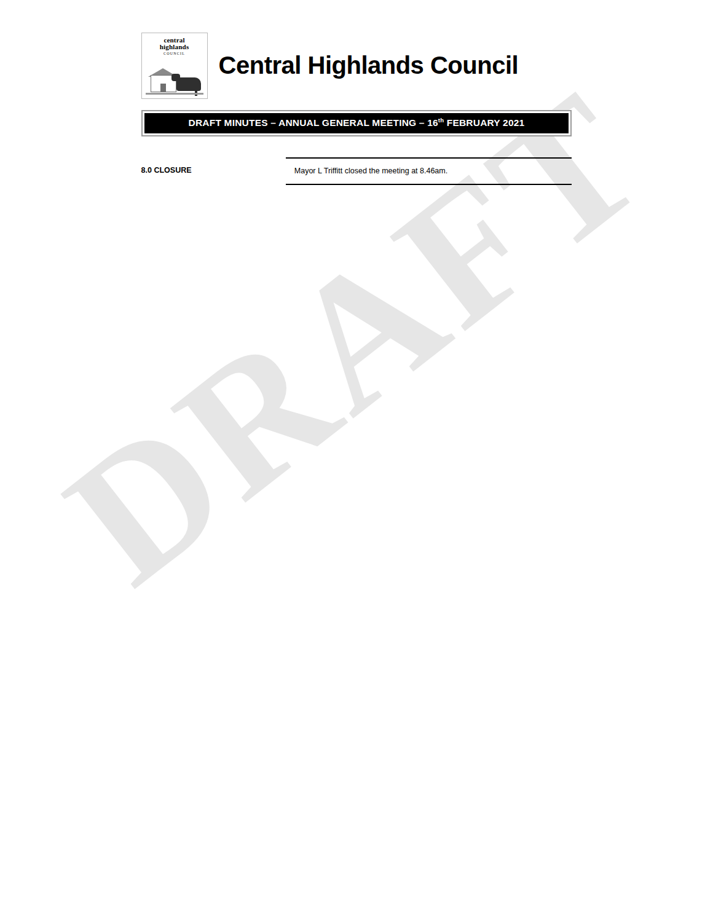DRAFT
central highlands COUNCIL
Central Highlands Council
DRAFT MINUTES – ANNUAL GENERAL MEETING – 16th FEBRUARY 2021
8.0 CLOSURE
Mayor L Triffitt closed the meeting at 8.46am.